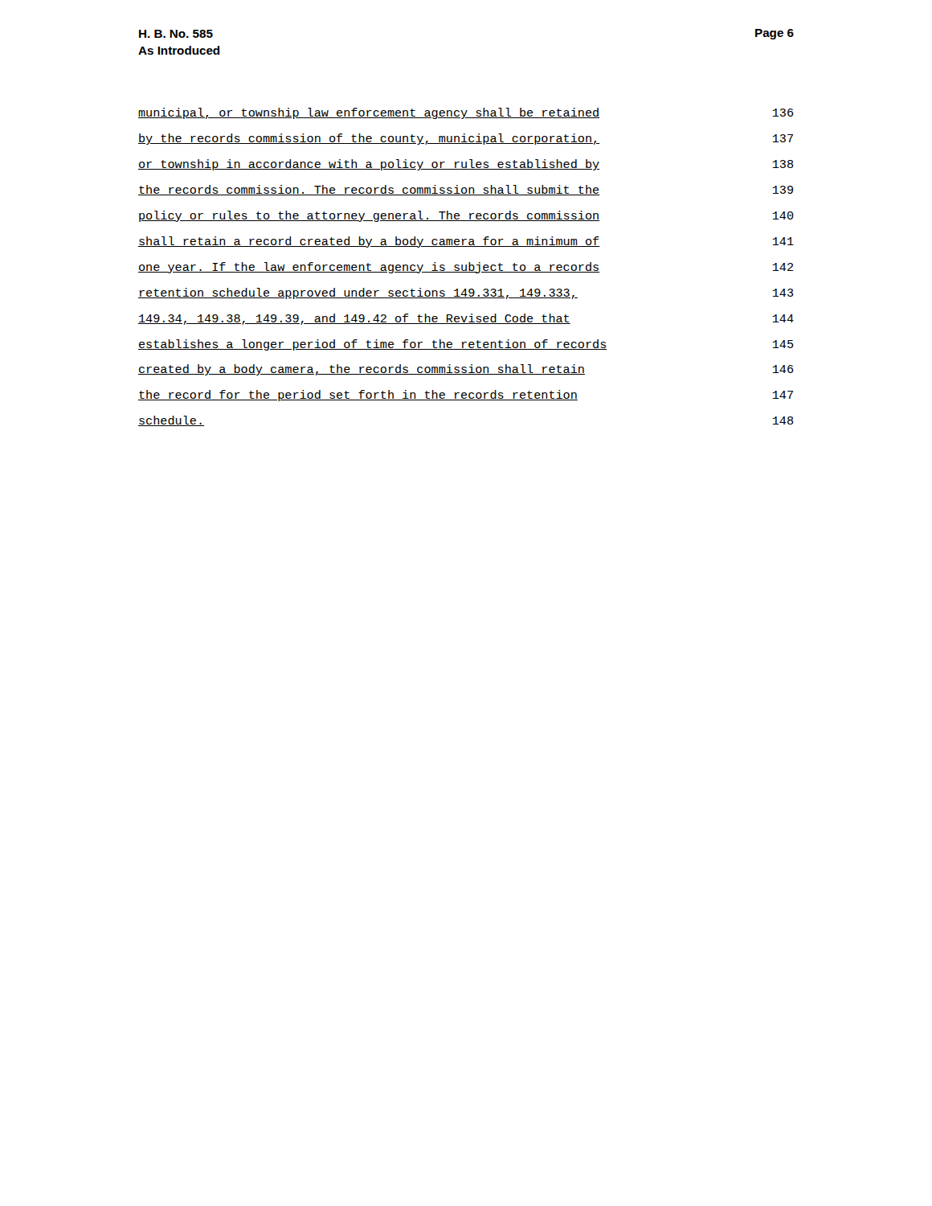H. B. No. 585
As Introduced
Page 6
| municipal, or township law enforcement agency shall be retained | 136 |
| by the records commission of the county, municipal corporation, | 137 |
| or township in accordance with a policy or rules established by | 138 |
| the records commission. The records commission shall submit the | 139 |
| policy or rules to the attorney general. The records commission | 140 |
| shall retain a record created by a body camera for a minimum of | 141 |
| one year. If the law enforcement agency is subject to a records | 142 |
| retention schedule approved under sections 149.331, 149.333, | 143 |
| 149.34, 149.38, 149.39, and 149.42 of the Revised Code that | 144 |
| establishes a longer period of time for the retention of records | 145 |
| created by a body camera, the records commission shall retain | 146 |
| the record for the period set forth in the records retention | 147 |
| schedule. | 148 |